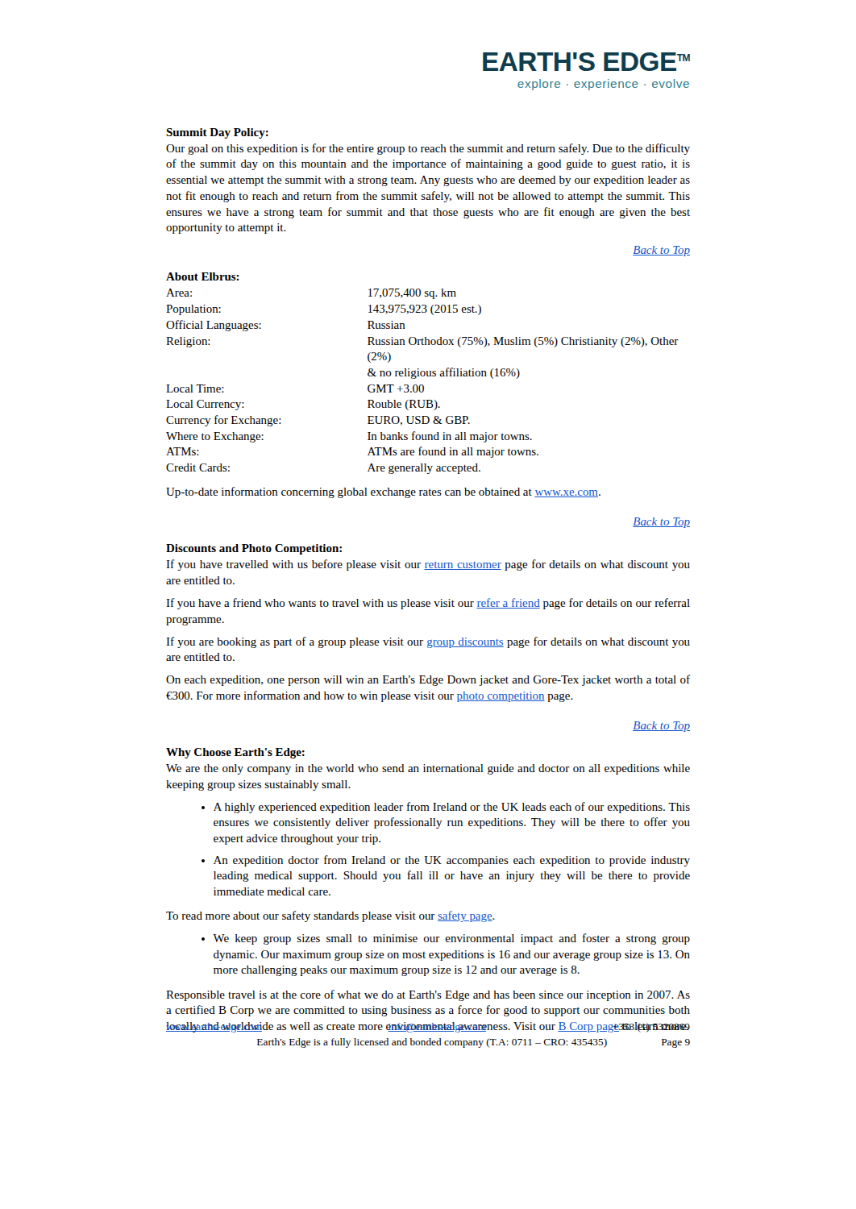EARTH'S EDGETM
explore · experience · evolve
Summit Day Policy:
Our goal on this expedition is for the entire group to reach the summit and return safely. Due to the difficulty of the summit day on this mountain and the importance of maintaining a good guide to guest ratio, it is essential we attempt the summit with a strong team. Any guests who are deemed by our expedition leader as not fit enough to reach and return from the summit safely, will not be allowed to attempt the summit. This ensures we have a strong team for summit and that those guests who are fit enough are given the best opportunity to attempt it.
Back to Top
About Elbrus:
| Area: | 17,075,400 sq. km |
| Population: | 143,975,923 (2015 est.) |
| Official Languages: | Russian |
| Religion: | Russian Orthodox (75%), Muslim (5%) Christianity (2%), Other (2%) |
| | & no religious affiliation (16%) |
| Local Time: | GMT +3.00 |
| Local Currency: | Rouble (RUB). |
| Currency for Exchange: | EURO, USD & GBP. |
| Where to Exchange: | In banks found in all major towns. |
| ATMs: | ATMs are found in all major towns. |
| Credit Cards: | Are generally accepted. |
Up-to-date information concerning global exchange rates can be obtained at www.xe.com.
Back to Top
Discounts and Photo Competition:
If you have travelled with us before please visit our return customer page for details on what discount you are entitled to.
If you have a friend who wants to travel with us please visit our refer a friend page for details on our referral programme.
If you are booking as part of a group please visit our group discounts page for details on what discount you are entitled to.
On each expedition, one person will win an Earth's Edge Down jacket and Gore-Tex jacket worth a total of €300. For more information and how to win please visit our photo competition page.
Back to Top
Why Choose Earth's Edge:
We are the only company in the world who send an international guide and doctor on all expeditions while keeping group sizes sustainably small.
A highly experienced expedition leader from Ireland or the UK leads each of our expeditions. This ensures we consistently deliver professionally run expeditions. They will be there to offer you expert advice throughout your trip.
An expedition doctor from Ireland or the UK accompanies each expedition to provide industry leading medical support. Should you fall ill or have an injury they will be there to provide immediate medical care.
To read more about our safety standards please visit our safety page.
We keep group sizes small to minimise our environmental impact and foster a strong group dynamic. Our maximum group size on most expeditions is 16 and our average group size is 13. On more challenging peaks our maximum group size is 12 and our average is 8.
Responsible travel is at the core of what we do at Earth's Edge and has been since our inception in 2007. As a certified B Corp we are committed to using business as a force for good to support our communities both locally and worldwide as well as create more environmental awareness. Visit our B Corp page to learn more.
www.earths-edge.com info@earths-edge.com +353 (1) 5320869
Earth's Edge is a fully licensed and bonded company (T.A: 0711 – CRO: 435435) Page 9